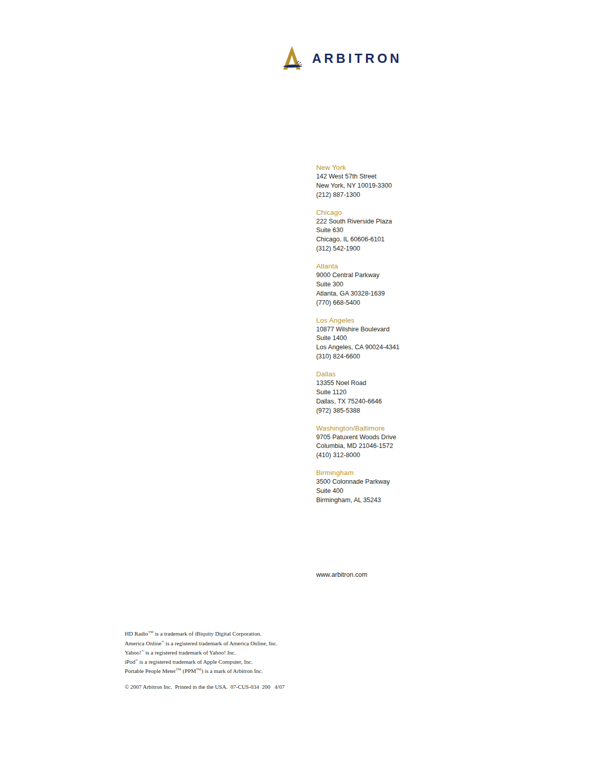ARBITRON
New York
142 West 57th Street
New York, NY 10019-3300
(212) 887-1300
Chicago
222 South Riverside Plaza
Suite 630
Chicago, IL 60606-6101
(312) 542-1900
Atlanta
9000 Central Parkway
Suite 300
Atlanta, GA 30328-1639
(770) 668-5400
Los Angeles
10877 Wilshire Boulevard
Suite 1400
Los Angeles, CA 90024-4341
(310) 824-6600
Dallas
13355 Noel Road
Suite 1120
Dallas, TX 75240-6646
(972) 385-5388
Washington/Baltimore
9705 Patuxent Woods Drive
Columbia, MD 21046-1572
(410) 312-8000
Birmingham
3500 Colonnade Parkway
Suite 400
Birmingham, AL 35243
www.arbitron.com
HD RadioTM is a trademark of iBiquity Digital Corporation.
America Online® is a registered trademark of America Online, Inc.
Yahoo!® is a registered trademark of Yahoo! Inc.
iPod® is a registered trademark of Apple Computer, Inc.
Portable People MeterTM (PPMTM) is a mark of Arbitron Inc.
© 2007 Arbitron Inc. Printed in the the USA. 07-CUS-034 200 4/07